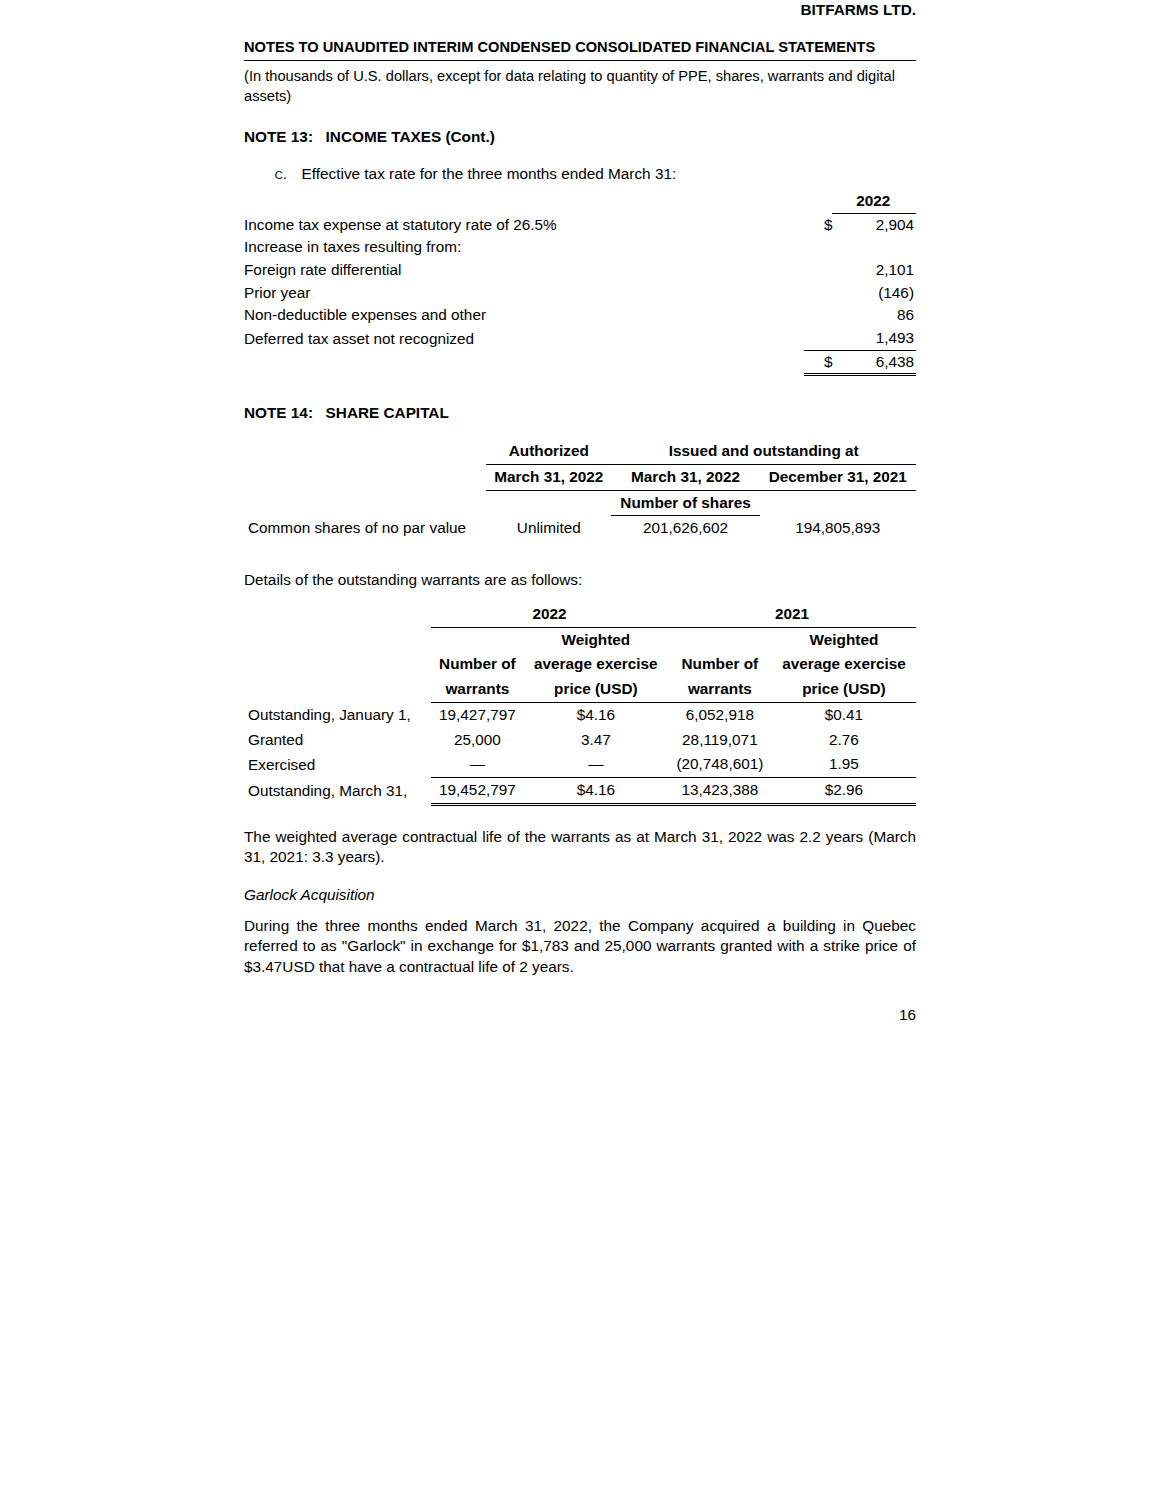BITFARMS LTD.
NOTES TO UNAUDITED INTERIM CONDENSED CONSOLIDATED FINANCIAL STATEMENTS
(In thousands of U.S. dollars, except for data relating to quantity of PPE, shares, warrants and digital assets)
NOTE 13: INCOME TAXES (Cont.)
c. Effective tax rate for the three months ended March 31:
| | | 2022 |
| Income tax expense at statutory rate of 26.5% | $ | 2,904 |
| Increase in taxes resulting from: | | |
| Foreign rate differential | | 2,101 |
| Prior year | | (146) |
| Non-deductible expenses and other | | 86 |
| Deferred tax asset not recognized | | 1,493 |
| | $ | 6,438 |
NOTE 14: SHARE CAPITAL
| | Authorized | Issued and outstanding at |
| | March 31, 2022 | March 31, 2022 | December 31, 2021 |
| | | Number of shares | |
| Common shares of no par value | Unlimited | 201,626,602 | 194,805,893 |
Details of the outstanding warrants are as follows:
| | 2022 | 2021 |
| | | Weighted | | Weighted |
| | Number of | average exercise | Number of | average exercise |
| | warrants | price (USD) | warrants | price (USD) |
| Outstanding, January 1, | 19,427,797 | $4.16 | 6,052,918 | $0.41 |
| Granted | 25,000 | 3.47 | 28,119,071 | 2.76 |
| Exercised | — | — | (20,748,601) | 1.95 |
| Outstanding, March 31, | 19,452,797 | $4.16 | 13,423,388 | $2.96 |
The weighted average contractual life of the warrants as at March 31, 2022 was 2.2 years (March 31, 2021: 3.3 years).
Garlock Acquisition
During the three months ended March 31, 2022, the Company acquired a building in Quebec referred to as "Garlock" in exchange for $1,783 and 25,000 warrants granted with a strike price of $3.47USD that have a contractual life of 2 years.
16